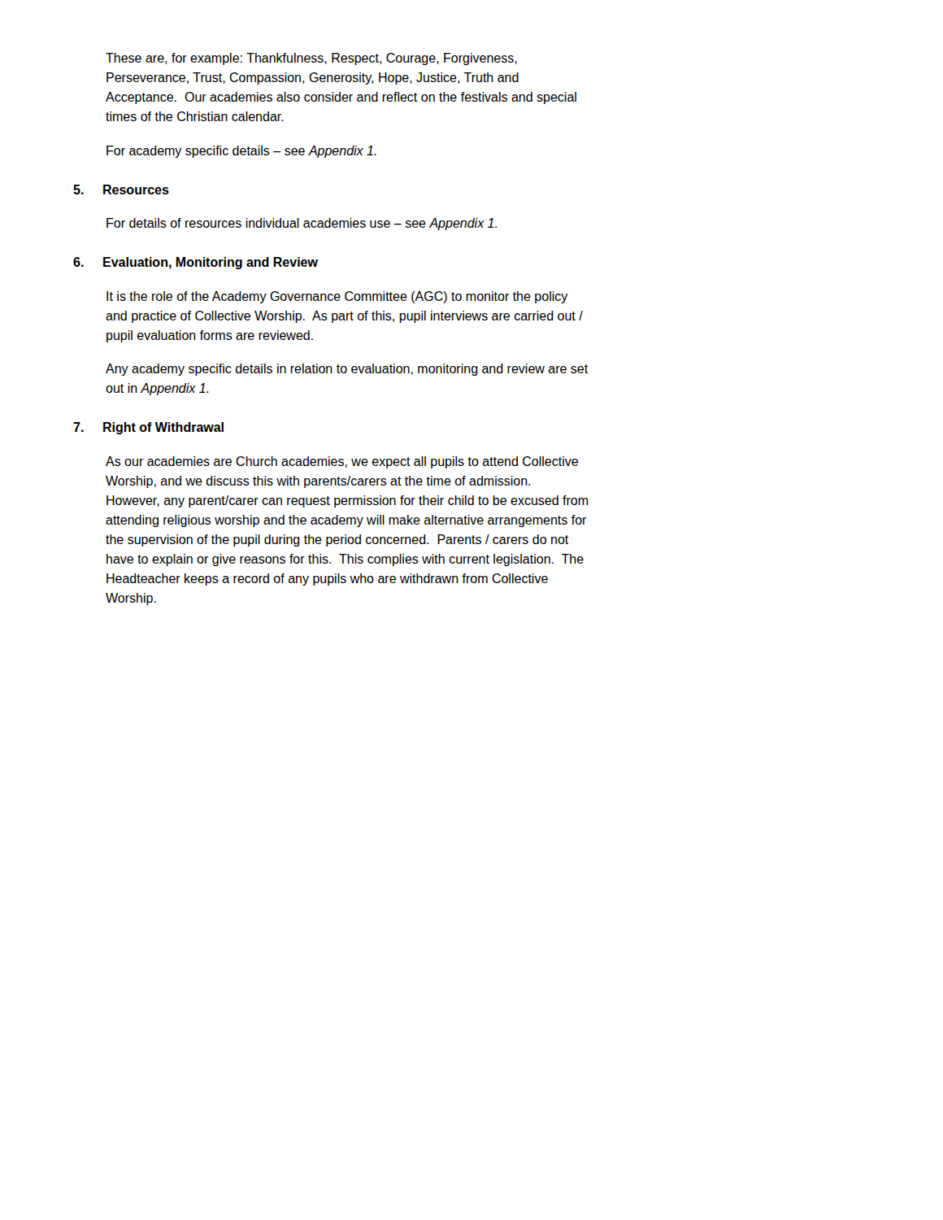These are, for example: Thankfulness, Respect, Courage, Forgiveness, Perseverance, Trust, Compassion, Generosity, Hope, Justice, Truth and Acceptance. Our academies also consider and reflect on the festivals and special times of the Christian calendar.
For academy specific details – see Appendix 1.
5. Resources
For details of resources individual academies use – see Appendix 1.
6. Evaluation, Monitoring and Review
It is the role of the Academy Governance Committee (AGC) to monitor the policy and practice of Collective Worship. As part of this, pupil interviews are carried out / pupil evaluation forms are reviewed.
Any academy specific details in relation to evaluation, monitoring and review are set out in Appendix 1.
7. Right of Withdrawal
As our academies are Church academies, we expect all pupils to attend Collective Worship, and we discuss this with parents/carers at the time of admission. However, any parent/carer can request permission for their child to be excused from attending religious worship and the academy will make alternative arrangements for the supervision of the pupil during the period concerned. Parents / carers do not have to explain or give reasons for this. This complies with current legislation. The Headteacher keeps a record of any pupils who are withdrawn from Collective Worship.